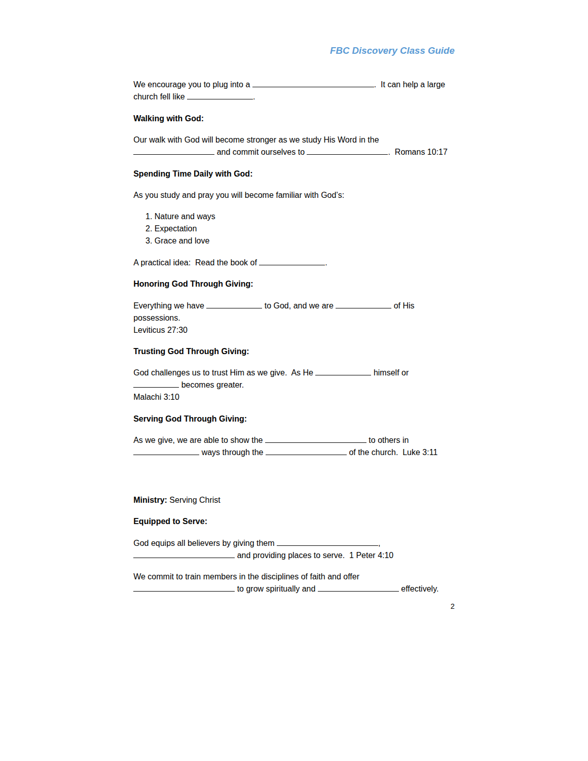FBC Discovery Class Guide
We encourage you to plug into a . It can help a large church fell like .
Walking with God:
Our walk with God will become stronger as we study His Word in the and commit ourselves to . Romans 10:17
Spending Time Daily with God:
As you study and pray you will become familiar with God’s:
Nature and ways
Expectation
Grace and love
A practical idea: Read the book of .
Honoring God Through Giving:
Everything we have to God, and we are of His possessions.
Leviticus 27:30
Trusting God Through Giving:
God challenges us to trust Him as we give. As He himself or becomes greater.
Malachi 3:10
Serving God Through Giving:
As we give, we are able to show the to others in ways through the of the church. Luke 3:11
Ministry: Serving Christ
Equipped to Serve:
God equips all believers by giving them , and providing places to serve. 1 Peter 4:10
We commit to train members in the disciplines of faith and offer to grow spiritually and effectively.
2